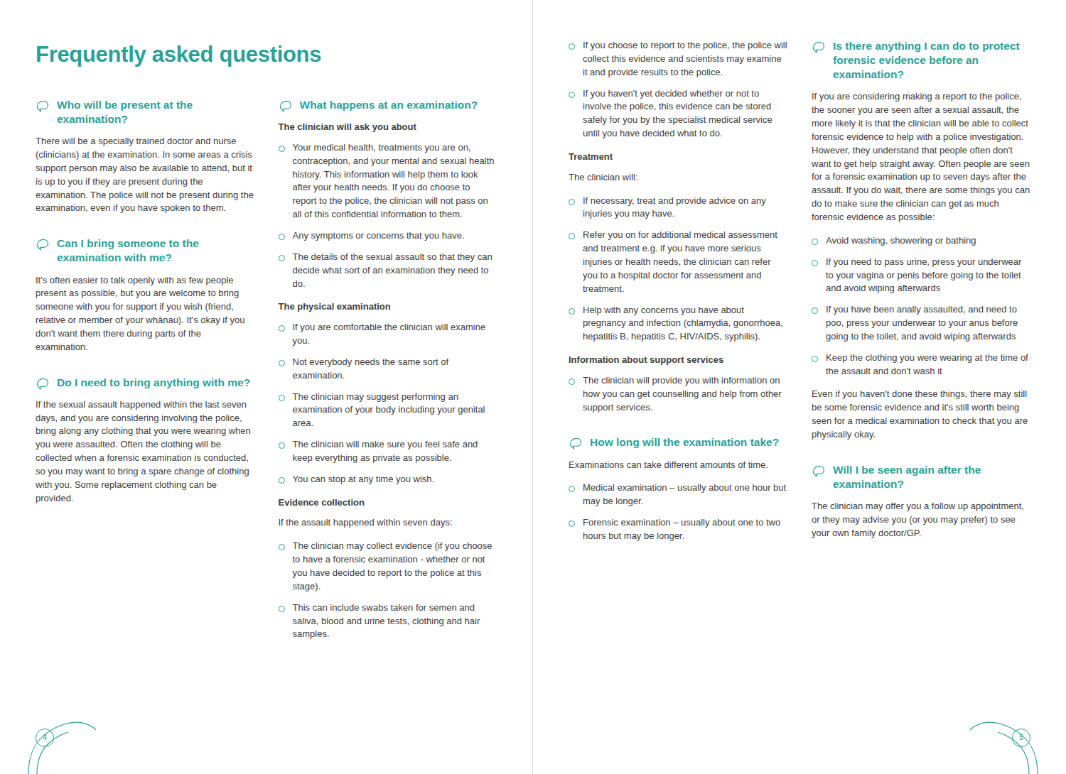Frequently asked questions
Who will be present at the examination?
There will be a specially trained doctor and nurse (clinicians) at the examination. In some areas a crisis support person may also be available to attend, but it is up to you if they are present during the examination. The police will not be present during the examination, even if you have spoken to them.
Can I bring someone to the examination with me?
It's often easier to talk openly with as few people present as possible, but you are welcome to bring someone with you for support if you wish (friend, relative or member of your whānau). It's okay if you don't want them there during parts of the examination.
Do I need to bring anything with me?
If the sexual assault happened within the last seven days, and you are considering involving the police, bring along any clothing that you were wearing when you were assaulted. Often the clothing will be collected when a forensic examination is conducted, so you may want to bring a spare change of clothing with you. Some replacement clothing can be provided.
What happens at an examination?
The clinician will ask you about
Your medical health, treatments you are on, contraception, and your mental and sexual health history. This information will help them to look after your health needs. If you do choose to report to the police, the clinician will not pass on all of this confidential information to them.
Any symptoms or concerns that you have.
The details of the sexual assault so that they can decide what sort of an examination they need to do.
The physical examination
If you are comfortable the clinician will examine you.
Not everybody needs the same sort of examination.
The clinician may suggest performing an examination of your body including your genital area.
The clinician will make sure you feel safe and keep everything as private as possible.
You can stop at any time you wish.
Evidence collection
If the assault happened within seven days:
The clinician may collect evidence (if you choose to have a forensic examination - whether or not you have decided to report to the police at this stage).
This can include swabs taken for semen and saliva, blood and urine tests, clothing and hair samples.
4
If you choose to report to the police, the police will collect this evidence and scientists may examine it and provide results to the police.
If you haven't yet decided whether or not to involve the police, this evidence can be stored safely for you by the specialist medical service until you have decided what to do.
Treatment
The clinician will:
If necessary, treat and provide advice on any injuries you may have.
Refer you on for additional medical assessment and treatment e.g. if you have more serious injuries or health needs, the clinician can refer you to a hospital doctor for assessment and treatment.
Help with any concerns you have about pregnancy and infection (chlamydia, gonorrhoea, hepatitis B, hepatitis C, HIV/AIDS, syphilis).
Information about support services
The clinician will provide you with information on how you can get counselling and help from other support services.
How long will the examination take?
Examinations can take different amounts of time.
Medical examination – usually about one hour but may be longer.
Forensic examination – usually about one to two hours but may be longer.
Is there anything I can do to protect forensic evidence before an examination?
If you are considering making a report to the police, the sooner you are seen after a sexual assault, the more likely it is that the clinician will be able to collect forensic evidence to help with a police investigation. However, they understand that people often don't want to get help straight away. Often people are seen for a forensic examination up to seven days after the assault. If you do wait, there are some things you can do to make sure the clinician can get as much forensic evidence as possible:
Avoid washing, showering or bathing
If you need to pass urine, press your underwear to your vagina or penis before going to the toilet and avoid wiping afterwards
If you have been anally assaulted, and need to poo, press your underwear to your anus before going to the toilet, and avoid wiping afterwards
Keep the clothing you were wearing at the time of the assault and don't wash it
Even if you haven't done these things, there may still be some forensic evidence and it's still worth being seen for a medical examination to check that you are physically okay.
Will I be seen again after the examination?
The clinician may offer you a follow up appointment, or they may advise you (or you may prefer) to see your own family doctor/GP.
5